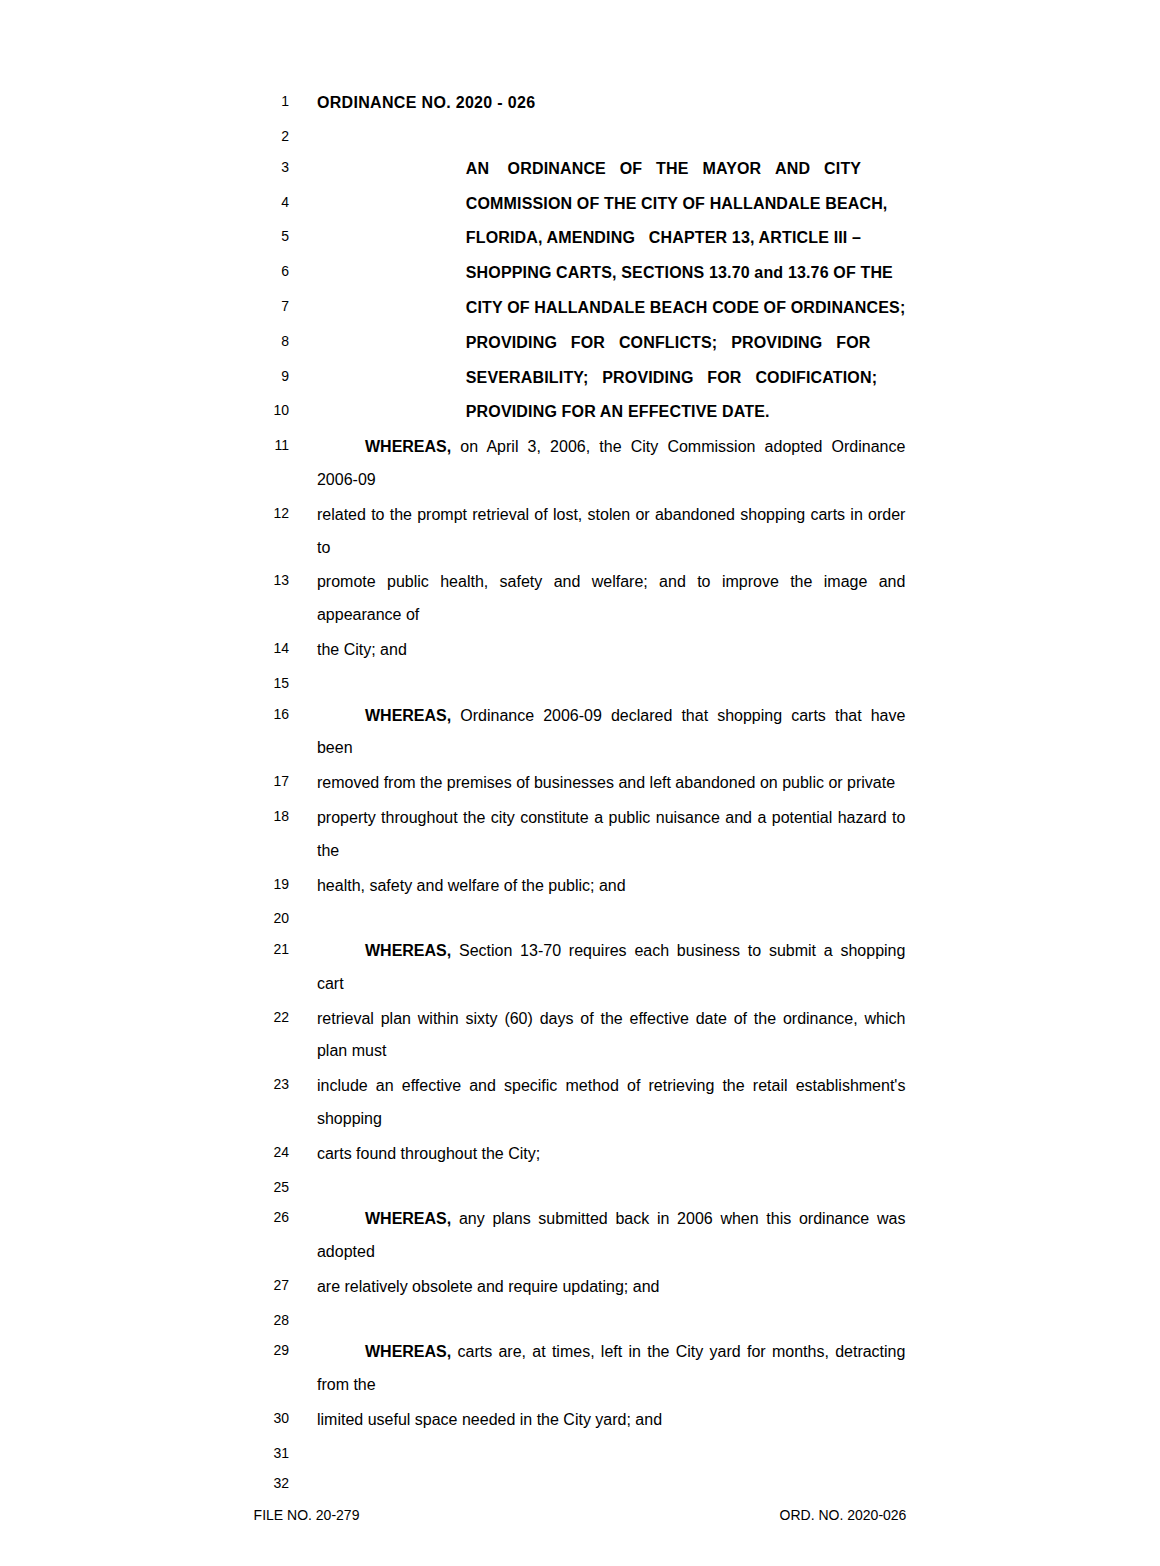| 1 | ORDINANCE NO. 2020 - 026 |
| 2 | |
| 3 | AN ORDINANCE OF THE MAYOR AND CITY |
| 4 | COMMISSION OF THE CITY OF HALLANDALE BEACH, |
| 5 | FLORIDA, AMENDING CHAPTER 13, ARTICLE III – |
| 6 | SHOPPING CARTS, SECTIONS 13.70 and 13.76 OF THE |
| 7 | CITY OF HALLANDALE BEACH CODE OF ORDINANCES; |
| 8 | PROVIDING FOR CONFLICTS; PROVIDING FOR |
| 9 | SEVERABILITY; PROVIDING FOR CODIFICATION; |
| 10 | PROVIDING FOR AN EFFECTIVE DATE. |
| 11 | WHEREAS, on April 3, 2006, the City Commission adopted Ordinance 2006-09 |
| 12 | related to the prompt retrieval of lost, stolen or abandoned shopping carts in order to |
| 13 | promote public health, safety and welfare; and to improve the image and appearance of |
| 14 | the City; and |
| 15 | |
| 16 | WHEREAS, Ordinance 2006-09 declared that shopping carts that have been |
| 17 | removed from the premises of businesses and left abandoned on public or private |
| 18 | property throughout the city constitute a public nuisance and a potential hazard to the |
| 19 | health, safety and welfare of the public; and |
| 20 | |
| 21 | WHEREAS, Section 13-70 requires each business to submit a shopping cart |
| 22 | retrieval plan within sixty (60) days of the effective date of the ordinance, which plan must |
| 23 | include an effective and specific method of retrieving the retail establishment's shopping |
| 24 | carts found throughout the City; |
| 25 | |
| 26 | WHEREAS, any plans submitted back in 2006 when this ordinance was adopted |
| 27 | are relatively obsolete and require updating; and |
| 28 | |
| 29 | WHEREAS, carts are, at times, left in the City yard for months, detracting from the |
| 30 | limited useful space needed in the City yard; and |
| 31 | |
| 32 | |
FILE NO. 20-279 ORD. NO. 2020-026